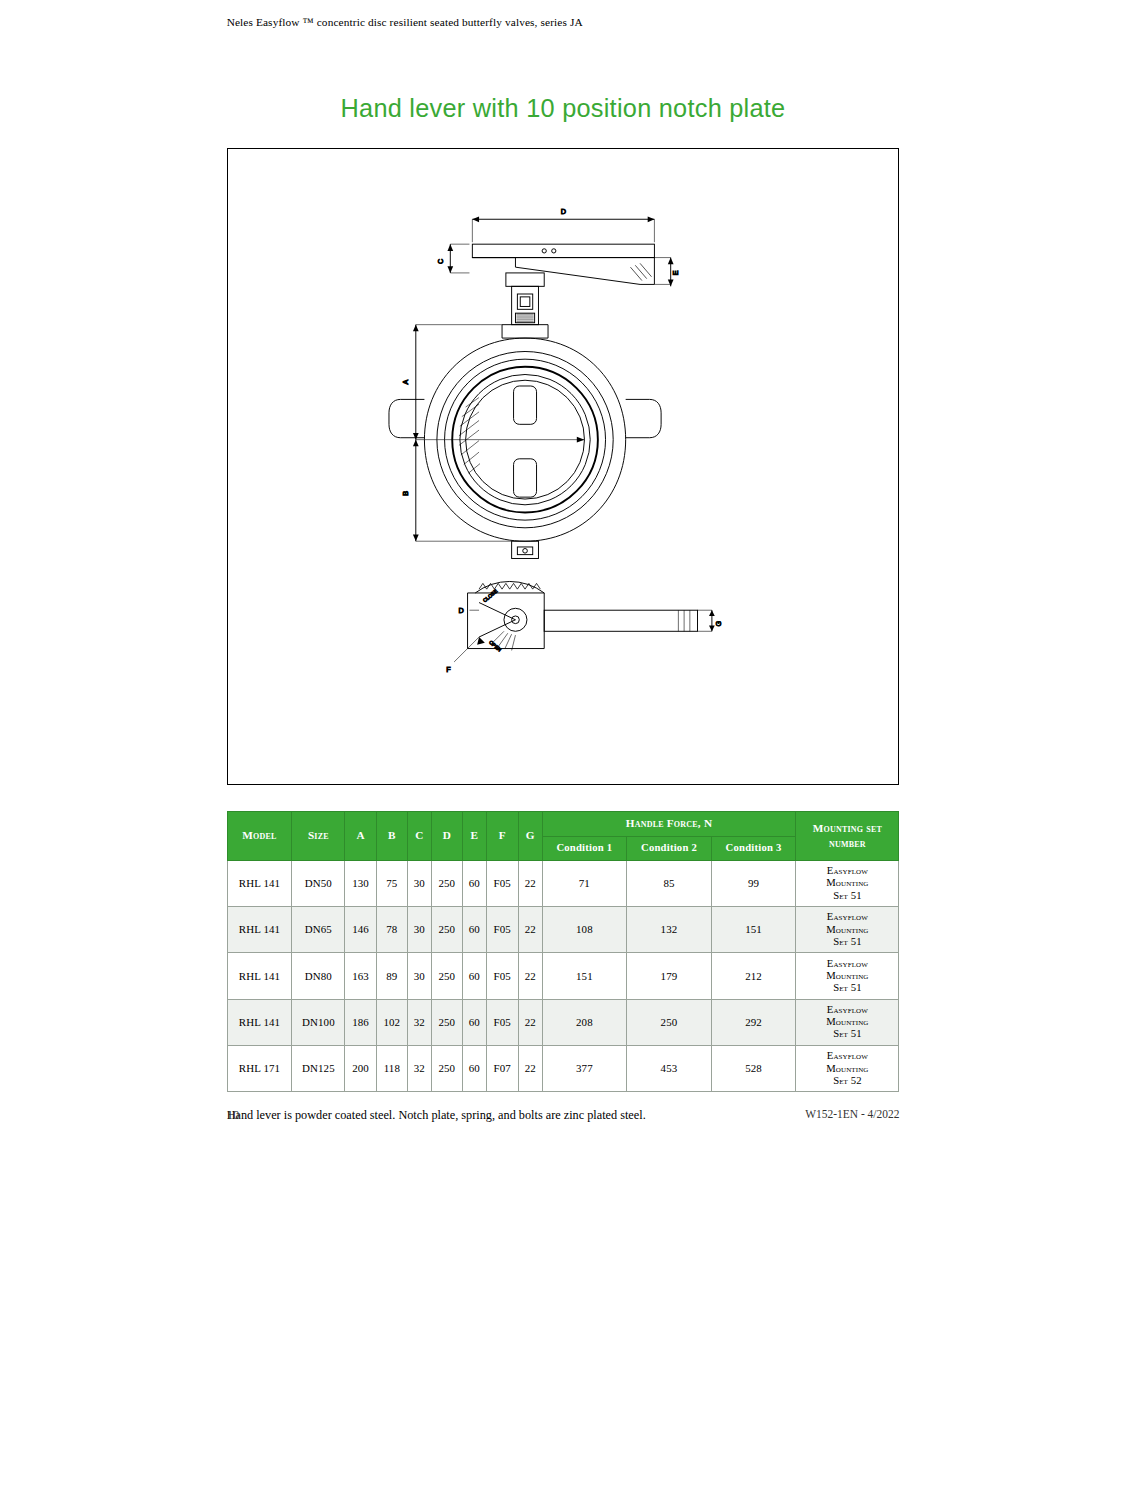Neles Easyflow ™ concentric disc resilient seated butterfly valves, series JA
Hand lever with 10 position notch plate
D C E A B G CLOSE OPEN D F
| Model | Size | A | B | C | D | E | F | G | Handle Force, N | Mounting set number |
| --- | --- | --- | --- | --- | --- | --- | --- | --- | --- | --- |
| Condition 1 | Condition 2 | Condition 3 |
| RHL 141 | DN50 | 130 | 75 | 30 | 250 | 60 | F05 | 22 | 71 | 85 | 99 | Easyflow Mounting Set 51 |
| RHL 141 | DN65 | 146 | 78 | 30 | 250 | 60 | F05 | 22 | 108 | 132 | 151 | Easyflow Mounting Set 51 |
| RHL 141 | DN80 | 163 | 89 | 30 | 250 | 60 | F05 | 22 | 151 | 179 | 212 | Easyflow Mounting Set 51 |
| RHL 141 | DN100 | 186 | 102 | 32 | 250 | 60 | F05 | 22 | 208 | 250 | 292 | Easyflow Mounting Set 51 |
| RHL 171 | DN125 | 200 | 118 | 32 | 250 | 60 | F07 | 22 | 377 | 453 | 528 | Easyflow Mounting Set 52 |
Hand lever is powder coated steel. Notch plate, spring, and bolts are zinc plated steel.
10 W152-1EN - 4/2022